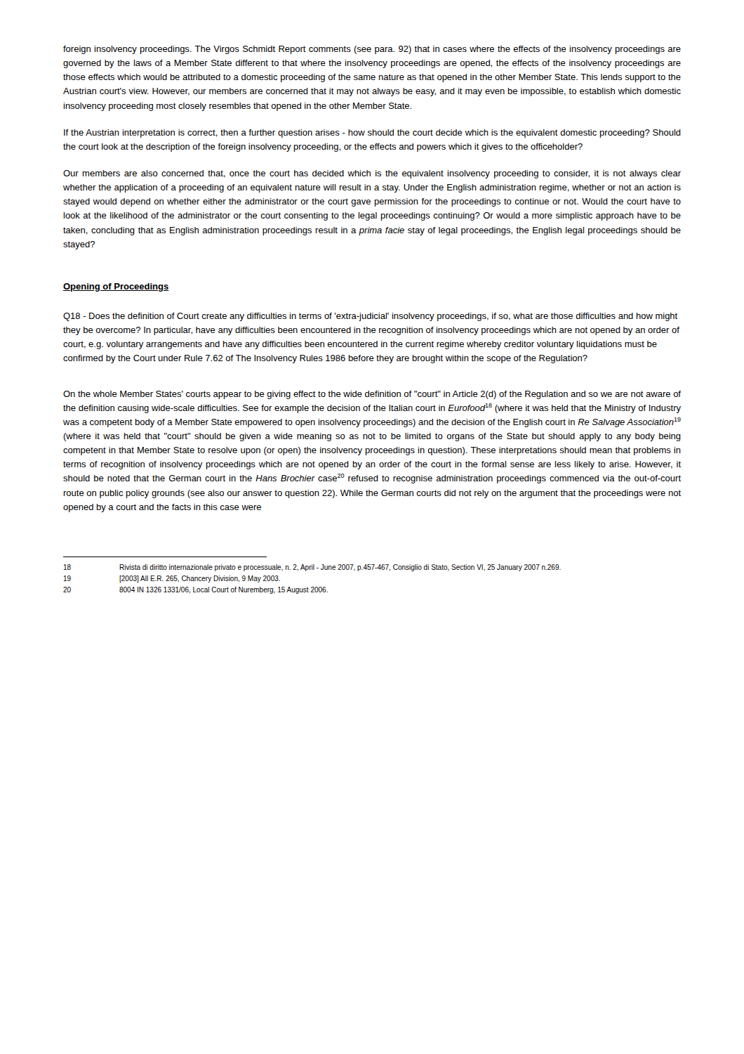foreign insolvency proceedings. The Virgos Schmidt Report comments (see para. 92) that in cases where the effects of the insolvency proceedings are governed by the laws of a Member State different to that where the insolvency proceedings are opened, the effects of the insolvency proceedings are those effects which would be attributed to a domestic proceeding of the same nature as that opened in the other Member State. This lends support to the Austrian court's view. However, our members are concerned that it may not always be easy, and it may even be impossible, to establish which domestic insolvency proceeding most closely resembles that opened in the other Member State.
If the Austrian interpretation is correct, then a further question arises - how should the court decide which is the equivalent domestic proceeding? Should the court look at the description of the foreign insolvency proceeding, or the effects and powers which it gives to the officeholder?
Our members are also concerned that, once the court has decided which is the equivalent insolvency proceeding to consider, it is not always clear whether the application of a proceeding of an equivalent nature will result in a stay. Under the English administration regime, whether or not an action is stayed would depend on whether either the administrator or the court gave permission for the proceedings to continue or not. Would the court have to look at the likelihood of the administrator or the court consenting to the legal proceedings continuing? Or would a more simplistic approach have to be taken, concluding that as English administration proceedings result in a prima facie stay of legal proceedings, the English legal proceedings should be stayed?
Opening of Proceedings
Q18 - Does the definition of Court create any difficulties in terms of 'extra-judicial' insolvency proceedings, if so, what are those difficulties and how might they be overcome? In particular, have any difficulties been encountered in the recognition of insolvency proceedings which are not opened by an order of court, e.g. voluntary arrangements and have any difficulties been encountered in the current regime whereby creditor voluntary liquidations must be confirmed by the Court under Rule 7.62 of The Insolvency Rules 1986 before they are brought within the scope of the Regulation?
On the whole Member States' courts appear to be giving effect to the wide definition of "court" in Article 2(d) of the Regulation and so we are not aware of the definition causing wide-scale difficulties. See for example the decision of the Italian court in Eurofood18 (where it was held that the Ministry of Industry was a competent body of a Member State empowered to open insolvency proceedings) and the decision of the English court in Re Salvage Association19 (where it was held that "court" should be given a wide meaning so as not to be limited to organs of the State but should apply to any body being competent in that Member State to resolve upon (or open) the insolvency proceedings in question). These interpretations should mean that problems in terms of recognition of insolvency proceedings which are not opened by an order of the court in the formal sense are less likely to arise. However, it should be noted that the German court in the Hans Brochier case20 refused to recognise administration proceedings commenced via the out-of-court route on public policy grounds (see also our answer to question 22). While the German courts did not rely on the argument that the proceedings were not opened by a court and the facts in this case were
18 Rivista di diritto internazionale privato e processuale, n. 2, April - June 2007, p.457-467, Consiglio di Stato, Section VI, 25 January 2007 n.269.
19 [2003] All E.R. 265, Chancery Division, 9 May 2003.
20 8004 IN 1326 1331/06, Local Court of Nuremberg, 15 August 2006.